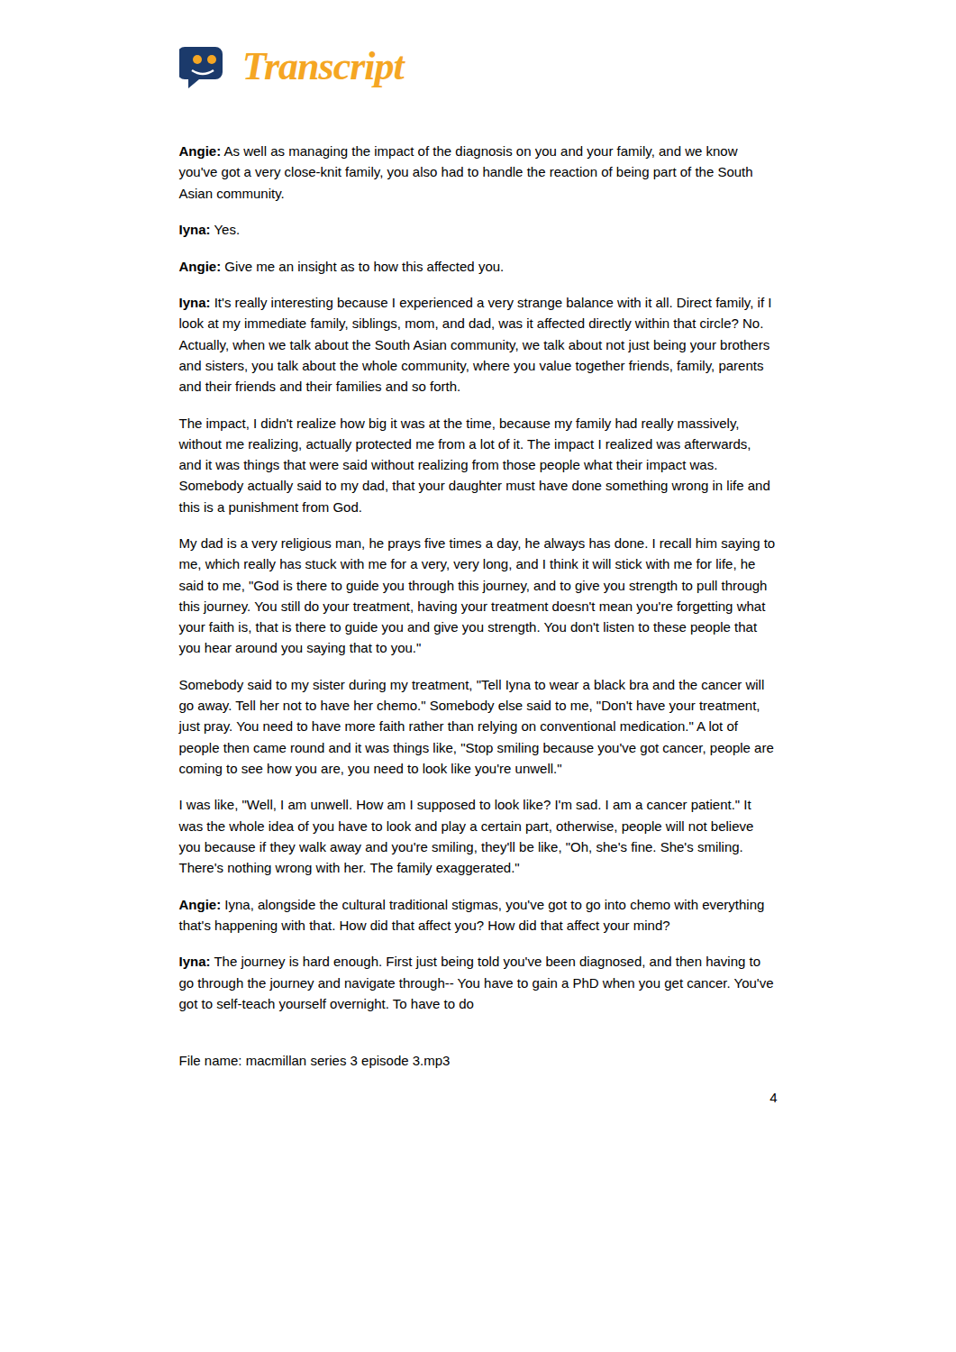Transcript
Angie: As well as managing the impact of the diagnosis on you and your family, and we know you've got a very close-knit family, you also had to handle the reaction of being part of the South Asian community.
Iyna: Yes.
Angie: Give me an insight as to how this affected you.
Iyna: It's really interesting because I experienced a very strange balance with it all. Direct family, if I look at my immediate family, siblings, mom, and dad, was it affected directly within that circle? No. Actually, when we talk about the South Asian community, we talk about not just being your brothers and sisters, you talk about the whole community, where you value together friends, family, parents and their friends and their families and so forth.
The impact, I didn't realize how big it was at the time, because my family had really massively, without me realizing, actually protected me from a lot of it. The impact I realized was afterwards, and it was things that were said without realizing from those people what their impact was. Somebody actually said to my dad, that your daughter must have done something wrong in life and this is a punishment from God.
My dad is a very religious man, he prays five times a day, he always has done. I recall him saying to me, which really has stuck with me for a very, very long, and I think it will stick with me for life, he said to me, "God is there to guide you through this journey, and to give you strength to pull through this journey. You still do your treatment, having your treatment doesn't mean you're forgetting what your faith is, that is there to guide you and give you strength. You don't listen to these people that you hear around you saying that to you."
Somebody said to my sister during my treatment, "Tell Iyna to wear a black bra and the cancer will go away. Tell her not to have her chemo." Somebody else said to me, "Don't have your treatment, just pray. You need to have more faith rather than relying on conventional medication." A lot of people then came round and it was things like, "Stop smiling because you've got cancer, people are coming to see how you are, you need to look like you're unwell."
I was like, "Well, I am unwell. How am I supposed to look like? I'm sad. I am a cancer patient." It was the whole idea of you have to look and play a certain part, otherwise, people will not believe you because if they walk away and you're smiling, they'll be like, "Oh, she's fine. She's smiling. There's nothing wrong with her. The family exaggerated."
Angie: Iyna, alongside the cultural traditional stigmas, you've got to go into chemo with everything that's happening with that. How did that affect you? How did that affect your mind?
Iyna: The journey is hard enough. First just being told you've been diagnosed, and then having to go through the journey and navigate through-- You have to gain a PhD when you get cancer. You've got to self-teach yourself overnight. To have to do
File name: macmillan series 3 episode 3.mp3
4